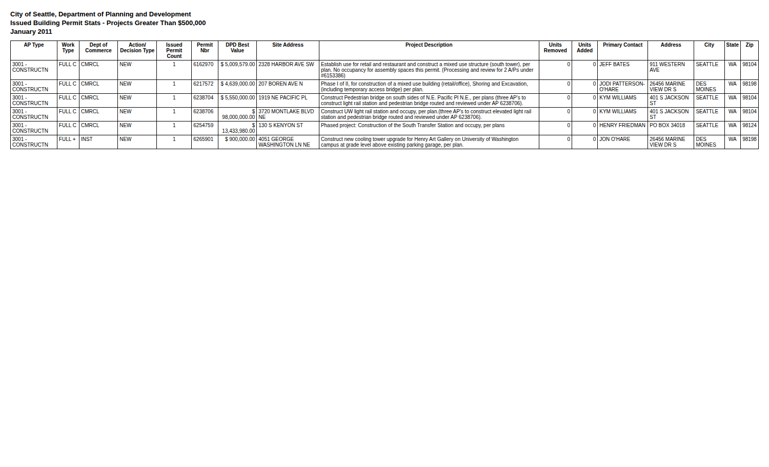City of Seattle, Department of Planning and Development
Issued Building Permit Stats - Projects Greater Than $500,000
January 2011
| AP Type | Work Type | Dept of Commerce | Action/ Decision Type | Issued Permit Count | Permit Nbr | DPD Best Value | Site Address | Project Description | Units Removed | Units Added | Primary Contact | Address | City | State | Zip |
| --- | --- | --- | --- | --- | --- | --- | --- | --- | --- | --- | --- | --- | --- | --- | --- |
| 3001 - CONSTRUCTN | FULL C | CMRCL | NEW | 1 | 6162970 | $ 5,009,579.00 | 2328 HARBOR AVE SW | Establish use for retail and restaurant and construct a mixed use structure (south tower), per plan. No occupancy for assembly spaces this permit. (Processing and review for 2 A/Ps under #6153386) | 0 | 0 | JEFF BATES | 911 WESTERN AVE | SEATTLE | WA | 98104 |
| 3001 - CONSTRUCTN | FULL C | CMRCL | NEW | 1 | 6217572 | $ 4,639,000.00 | 207 BOREN AVE N | Phase I of II, for construction of a mixed use building (retail/office), Shoring and Excavation, (including temporary access bridge) per plan. | 0 | 0 | JODI PATTERSON-O'HARE | 26456 MARINE VIEW DR S | DES MOINES | WA | 98198 |
| 3001 - CONSTRUCTN | FULL C | CMRCL | NEW | 1 | 6238704 | $ 5,550,000.00 | 1919 NE PACIFIC PL | Construct Pedestrian bridge on south sides of N.E. Pacific Pl N.E., per plans (three AP's to construct light rail station and pedestrian bridge routed and reviewed under AP 6238706). | 0 | 0 | KYM WILLIAMS | 401 S JACKSON ST | SEATTLE | WA | 98104 |
| 3001 - CONSTRUCTN | FULL C | CMRCL | NEW | 1 | 6238706 | $ 98,000,000.00 | 3720 MONTLAKE BLVD NE | Construct UW light rail station and occupy, per plan.(three AP's to construct elevated light rail station and pedestrian bridge routed and reviewed under AP 6238706). | 0 | 0 | KYM WILLIAMS | 401 S JACKSON ST | SEATTLE | WA | 98104 |
| 3001 - CONSTRUCTN | FULL C | CMRCL | NEW | 1 | 6254759 | $ 13,433,980.00 | 130 S KENYON ST | Phased project: Construction of the South Transfer Station and occupy, per plans | 0 | 0 | HENRY FRIEDMAN | PO BOX 34018 | SEATTLE | WA | 98124 |
| 3001 - CONSTRUCTN | FULL + | INST | NEW | 1 | 6265901 | $ 900,000.00 | 4051 GEORGE WASHINGTON LN NE | Construct new cooling tower upgrade for Henry Art Gallery on University of Washington campus at grade level above existing parking garage, per plan. | 0 | 0 | JON O'HARE | 26456 MARINE VIEW DR S | DES MOINES | WA | 98198 |